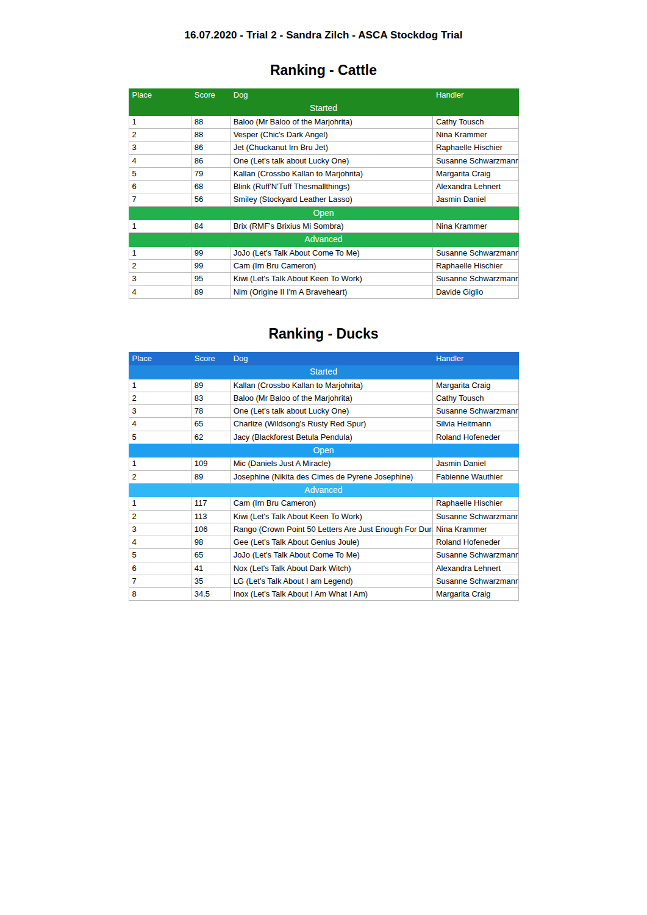16.07.2020 - Trial 2 - Sandra Zilch - ASCA Stockdog Trial
Ranking - Cattle
| Place | Score | Dog | Handler |
| --- | --- | --- | --- |
| Started |
| 1 | 88 | Baloo (Mr Baloo of the Marjohrita) | Cathy Tousch |
| 2 | 88 | Vesper (Chic's Dark Angel) | Nina Krammer |
| 3 | 86 | Jet (Chuckanut Irn Bru Jet) | Raphaelle Hischier |
| 4 | 86 | One (Let's talk about Lucky One) | Susanne Schwarzmann |
| 5 | 79 | Kallan (Crossbo Kallan to Marjohrita) | Margarita Craig |
| 6 | 68 | Blink (Ruff'N'Tuff Thesmallthings) | Alexandra Lehnert |
| 7 | 56 | Smiley (Stockyard Leather Lasso) | Jasmin Daniel |
| Open |
| 1 | 84 | Brix (RMF's Brixius Mi Sombra) | Nina Krammer |
| Advanced |
| 1 | 99 | JoJo (Let's Talk About Come To Me) | Susanne Schwarzmann |
| 2 | 99 | Cam (Irn Bru Cameron) | Raphaelle Hischier |
| 3 | 95 | Kiwi (Let's Talk About Keen To Work) | Susanne Schwarzmann |
| 4 | 89 | Nim (Origine II I'm A Braveheart) | Davide Giglio |
Ranking - Ducks
| Place | Score | Dog | Handler |
| --- | --- | --- | --- |
| Started |
| 1 | 89 | Kallan (Crossbo Kallan to Marjohrita) | Margarita Craig |
| 2 | 83 | Baloo (Mr Baloo of the Marjohrita) | Cathy Tousch |
| 3 | 78 | One (Let's talk about Lucky One) | Susanne Schwarzmann |
| 4 | 65 | Charlize (Wildsong's Rusty Red Spur) | Silvia Heitmann |
| 5 | 62 | Jacy (Blackforest Betula Pendula) | Roland Hofeneder |
| Open |
| 1 | 109 | Mic (Daniels Just A Miracle) | Jasmin Daniel |
| 2 | 89 | Josephine (Nikita des Cimes de Pyrene Josephine) | Fabienne Wauthier |
| Advanced |
| 1 | 117 | Cam (Irn Bru Cameron) | Raphaelle Hischier |
| 2 | 113 | Kiwi (Let's Talk About Keen To Work) | Susanne Schwarzmann |
| 3 | 106 | Rango (Crown Point 50 Letters Are Just Enough For Durango) | Nina Krammer |
| 4 | 98 | Gee (Let's Talk About Genius Joule) | Roland Hofeneder |
| 5 | 65 | JoJo (Let's Talk About Come To Me) | Susanne Schwarzmann |
| 6 | 41 | Nox (Let's Talk About Dark Witch) | Alexandra Lehnert |
| 7 | 35 | LG (Let's Talk About I am Legend) | Susanne Schwarzmann |
| 8 | 34.5 | Inox (Let's Talk About I Am What I Am) | Margarita Craig |